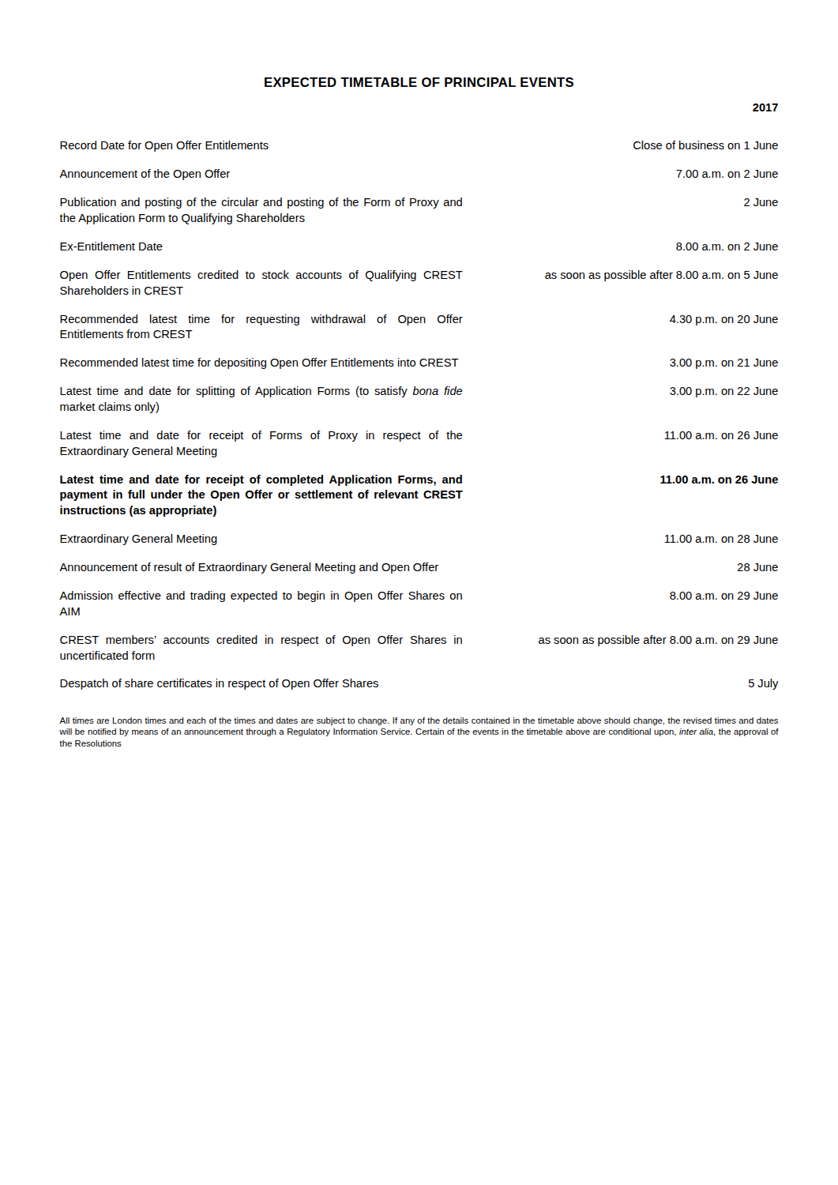EXPECTED TIMETABLE OF PRINCIPAL EVENTS
2017
| Record Date for Open Offer Entitlements | Close of business on 1 June |
| Announcement of the Open Offer | 7.00 a.m. on 2 June |
| Publication and posting of the circular and posting of the Form of Proxy and the Application Form to Qualifying Shareholders | 2 June |
| Ex-Entitlement Date | 8.00 a.m. on 2 June |
| Open Offer Entitlements credited to stock accounts of Qualifying CREST Shareholders in CREST | as soon as possible after 8.00 a.m. on 5 June |
| Recommended latest time for requesting withdrawal of Open Offer Entitlements from CREST | 4.30 p.m. on 20 June |
| Recommended latest time for depositing Open Offer Entitlements into CREST | 3.00 p.m. on 21 June |
| Latest time and date for splitting of Application Forms (to satisfy bona fide market claims only) | 3.00 p.m. on 22 June |
| Latest time and date for receipt of Forms of Proxy in respect of the Extraordinary General Meeting | 11.00 a.m. on 26 June |
| Latest time and date for receipt of completed Application Forms, and payment in full under the Open Offer or settlement of relevant CREST instructions (as appropriate) | 11.00 a.m. on 26 June |
| Extraordinary General Meeting | 11.00 a.m. on 28 June |
| Announcement of result of Extraordinary General Meeting and Open Offer | 28 June |
| Admission effective and trading expected to begin in Open Offer Shares on AIM | 8.00 a.m. on 29 June |
| CREST members’ accounts credited in respect of Open Offer Shares in uncertificated form | as soon as possible after 8.00 a.m. on 29 June |
| Despatch of share certificates in respect of Open Offer Shares | 5 July |
All times are London times and each of the times and dates are subject to change. If any of the details contained in the timetable above should change, the revised times and dates will be notified by means of an announcement through a Regulatory Information Service. Certain of the events in the timetable above are conditional upon, inter alia, the approval of the Resolutions